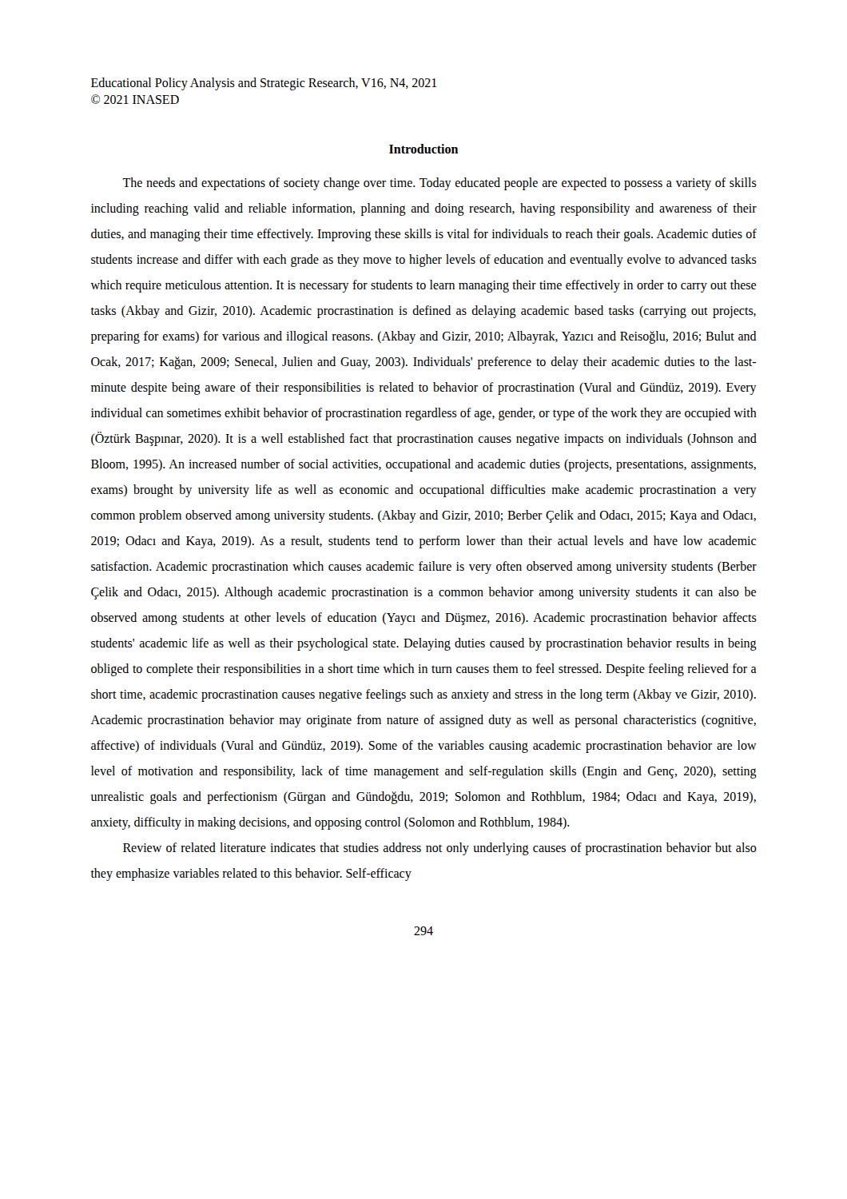Educational Policy Analysis and Strategic Research, V16, N4, 2021
© 2021 INASED
Introduction
The needs and expectations of society change over time. Today educated people are expected to possess a variety of skills including reaching valid and reliable information, planning and doing research, having responsibility and awareness of their duties, and managing their time effectively. Improving these skills is vital for individuals to reach their goals. Academic duties of students increase and differ with each grade as they move to higher levels of education and eventually evolve to advanced tasks which require meticulous attention. It is necessary for students to learn managing their time effectively in order to carry out these tasks (Akbay and Gizir, 2010). Academic procrastination is defined as delaying academic based tasks (carrying out projects, preparing for exams) for various and illogical reasons. (Akbay and Gizir, 2010; Albayrak, Yazıcı and Reisoğlu, 2016; Bulut and Ocak, 2017; Kağan, 2009; Senecal, Julien and Guay, 2003). Individuals' preference to delay their academic duties to the last-minute despite being aware of their responsibilities is related to behavior of procrastination (Vural and Gündüz, 2019). Every individual can sometimes exhibit behavior of procrastination regardless of age, gender, or type of the work they are occupied with (Öztürk Başpınar, 2020). It is a well established fact that procrastination causes negative impacts on individuals (Johnson and Bloom, 1995). An increased number of social activities, occupational and academic duties (projects, presentations, assignments, exams) brought by university life as well as economic and occupational difficulties make academic procrastination a very common problem observed among university students. (Akbay and Gizir, 2010; Berber Çelik and Odacı, 2015; Kaya and Odacı, 2019; Odacı and Kaya, 2019). As a result, students tend to perform lower than their actual levels and have low academic satisfaction. Academic procrastination which causes academic failure is very often observed among university students (Berber Çelik and Odacı, 2015). Although academic procrastination is a common behavior among university students it can also be observed among students at other levels of education (Yaycı and Düşmez, 2016). Academic procrastination behavior affects students' academic life as well as their psychological state. Delaying duties caused by procrastination behavior results in being obliged to complete their responsibilities in a short time which in turn causes them to feel stressed. Despite feeling relieved for a short time, academic procrastination causes negative feelings such as anxiety and stress in the long term (Akbay ve Gizir, 2010). Academic procrastination behavior may originate from nature of assigned duty as well as personal characteristics (cognitive, affective) of individuals (Vural and Gündüz, 2019). Some of the variables causing academic procrastination behavior are low level of motivation and responsibility, lack of time management and self-regulation skills (Engin and Genç, 2020), setting unrealistic goals and perfectionism (Gürgan and Gündoğdu, 2019; Solomon and Rothblum, 1984; Odacı and Kaya, 2019), anxiety, difficulty in making decisions, and opposing control (Solomon and Rothblum, 1984).
Review of related literature indicates that studies address not only underlying causes of procrastination behavior but also they emphasize variables related to this behavior. Self-efficacy
294